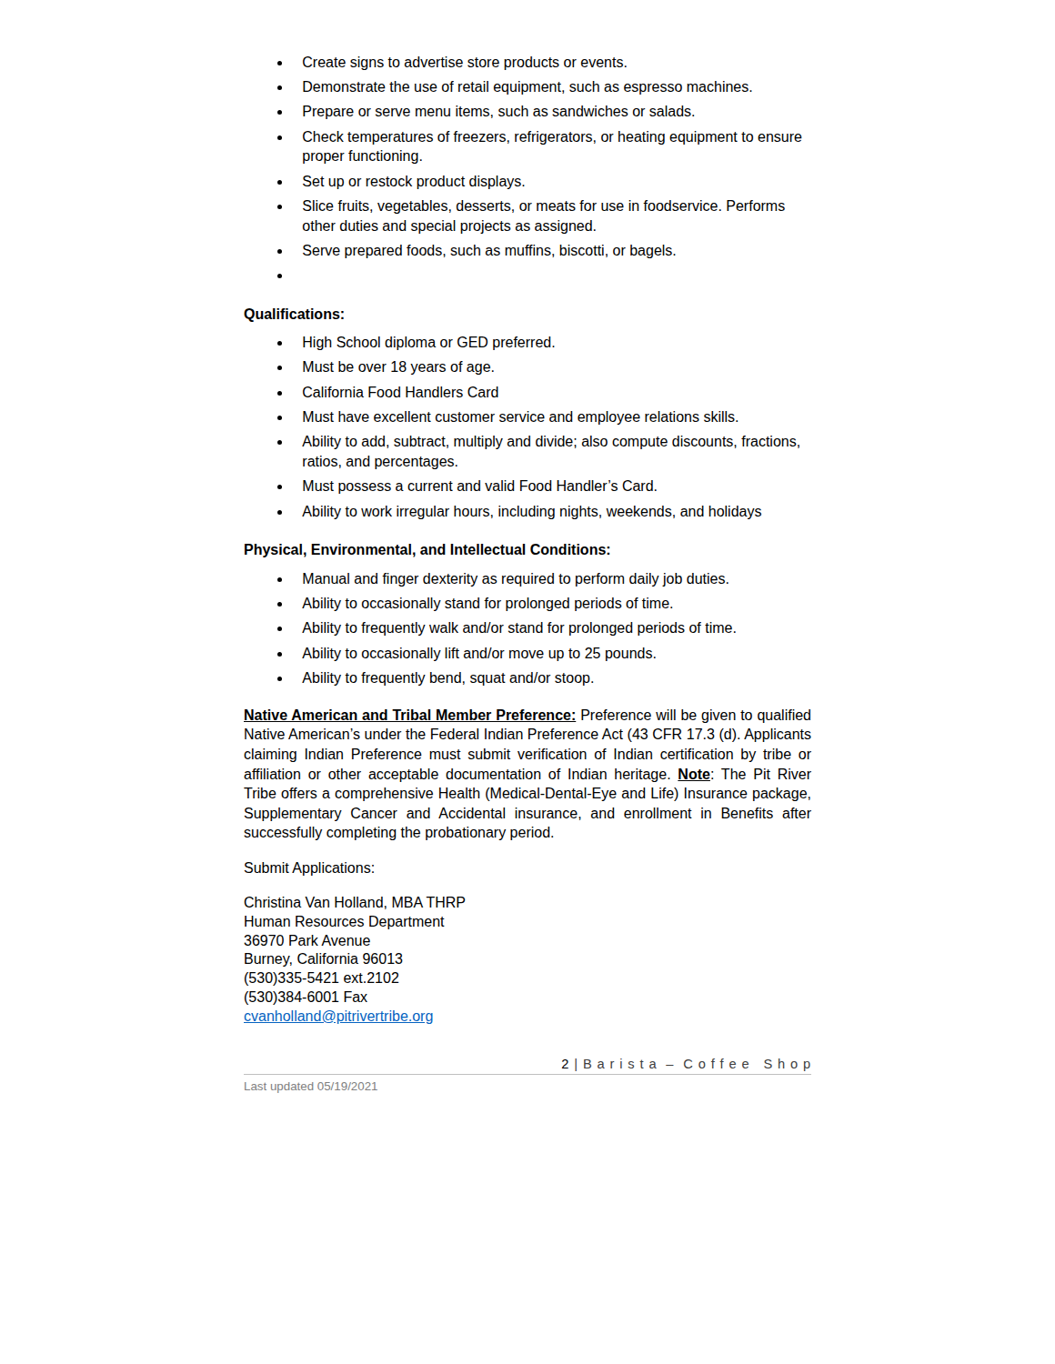Create signs to advertise store products or events.
Demonstrate the use of retail equipment, such as espresso machines.
Prepare or serve menu items, such as sandwiches or salads.
Check temperatures of freezers, refrigerators, or heating equipment to ensure proper functioning.
Set up or restock product displays.
Slice fruits, vegetables, desserts, or meats for use in foodservice. Performs other duties and special projects as assigned.
Serve prepared foods, such as muffins, biscotti, or bagels.
Qualifications:
High School diploma or GED preferred.
Must be over 18 years of age.
California Food Handlers Card
Must have excellent customer service and employee relations skills.
Ability to add, subtract, multiply and divide; also compute discounts, fractions, ratios, and percentages.
Must possess a current and valid Food Handler’s Card.
Ability to work irregular hours, including nights, weekends, and holidays
Physical, Environmental, and Intellectual Conditions:
Manual and finger dexterity as required to perform daily job duties.
Ability to occasionally stand for prolonged periods of time.
Ability to frequently walk and/or stand for prolonged periods of time.
Ability to occasionally lift and/or move up to 25 pounds.
Ability to frequently bend, squat and/or stoop.
Native American and Tribal Member Preference: Preference will be given to qualified Native American’s under the Federal Indian Preference Act (43 CFR 17.3 (d). Applicants claiming Indian Preference must submit verification of Indian certification by tribe or affiliation or other acceptable documentation of Indian heritage. Note: The Pit River Tribe offers a comprehensive Health (Medical-Dental-Eye and Life) Insurance package, Supplementary Cancer and Accidental insurance, and enrollment in Benefits after successfully completing the probationary period.
Submit Applications:
Christina Van Holland, MBA THRP
Human Resources Department
36970 Park Avenue
Burney, California 96013
(530)335-5421 ext.2102
(530)384-6001 Fax
cvanholland@pitrivertribe.org
2 | B a r i s t a – C o f f e e S h o p
Last updated 05/19/2021